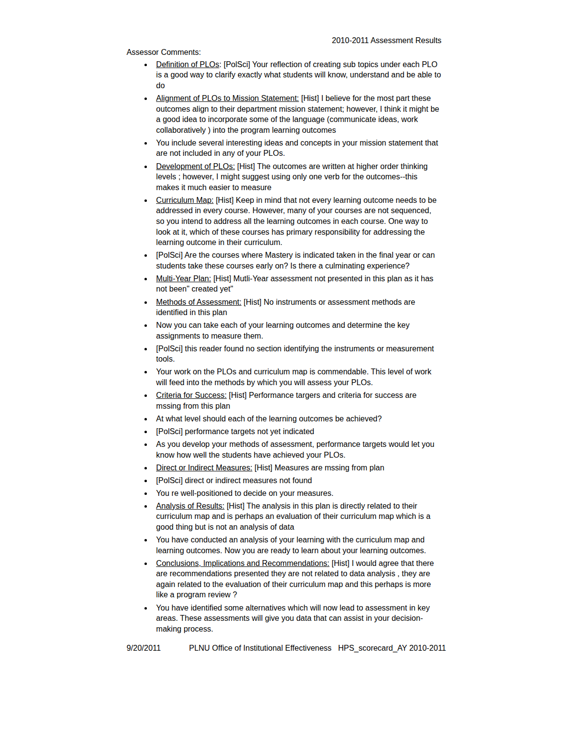2010-2011 Assessment Results
Assessor Comments:
Definition of PLOs: [PolSci] Your reflection of creating sub topics under each PLO is a good way to clarify exactly what students will know, understand and be able to do
Alignment of PLOs to Mission Statement: [Hist] I believe for the most part these outcomes align to their department mission statement; however, I think it might be a good idea to incorporate some of the language (communicate ideas, work collaboratively ) into the program learning outcomes
You include several interesting ideas and concepts in your mission statement that are not included in any of your PLOs.
Development of PLOs: [Hist] The outcomes are written at higher order thinking levels ; however, I might suggest using only one verb for the outcomes--this makes it much easier to measure
Curriculum Map: [Hist] Keep in mind that not every learning outcome needs to be addressed in every course. However, many of your courses are not sequenced, so you intend to address all the learning outcomes in each course. One way to look at it, which of these courses has primary responsibility for addressing the learning outcome in their curriculum.
[PolSci] Are the courses where Mastery is indicated taken in the final year or can students take these courses early on? Is there a culminating experience?
Multi-Year Plan: [Hist] Mutli-Year assessment not presented in this plan as it has not been" created yet"
Methods of Assessment: [Hist] No instruments or assessment methods are identified in this plan
Now you can take each of your learning outcomes and determine the key assignments to measure them.
[PolSci] this reader found no section identifying the instruments or measurement tools.
Your work on the PLOs and curriculum map is commendable. This level of work will feed into the methods by which you will assess your PLOs.
Criteria for Success: [Hist] Performance targers and criteria for success are mssing from this plan
At what level should each of the learning outcomes be achieved?
[PolSci] performance targets not yet indicated
As you develop your methods of assessment, performance targets would let you know how well the students have achieved your PLOs.
Direct or Indirect Measures: [Hist] Measures are mssing from plan
[PolSci] direct or indirect measures not found
You re well-positioned to decide on your measures.
Analysis of Results: [Hist] The analysis in this plan is directly related to their curriculum map and is perhaps an evaluation of their curriculum map which is a good thing but is not an analysis of data
You have conducted an analysis of your learning with the curriculum map and learning outcomes. Now you are ready to learn about your learning outcomes.
Conclusions, Implications and Recommendations: [Hist] I would agree that there are recommendations presented they are not related to data analysis , they are again related to the evaluation of their curriculum map and this perhaps is more like a program review ?
You have identified some alternatives which will now lead to assessment in key areas. These assessments will give you data that can assist in your decision-making process.
9/20/2011 PLNU Office of Institutional Effectiveness HPS_scorecard_AY 2010-2011